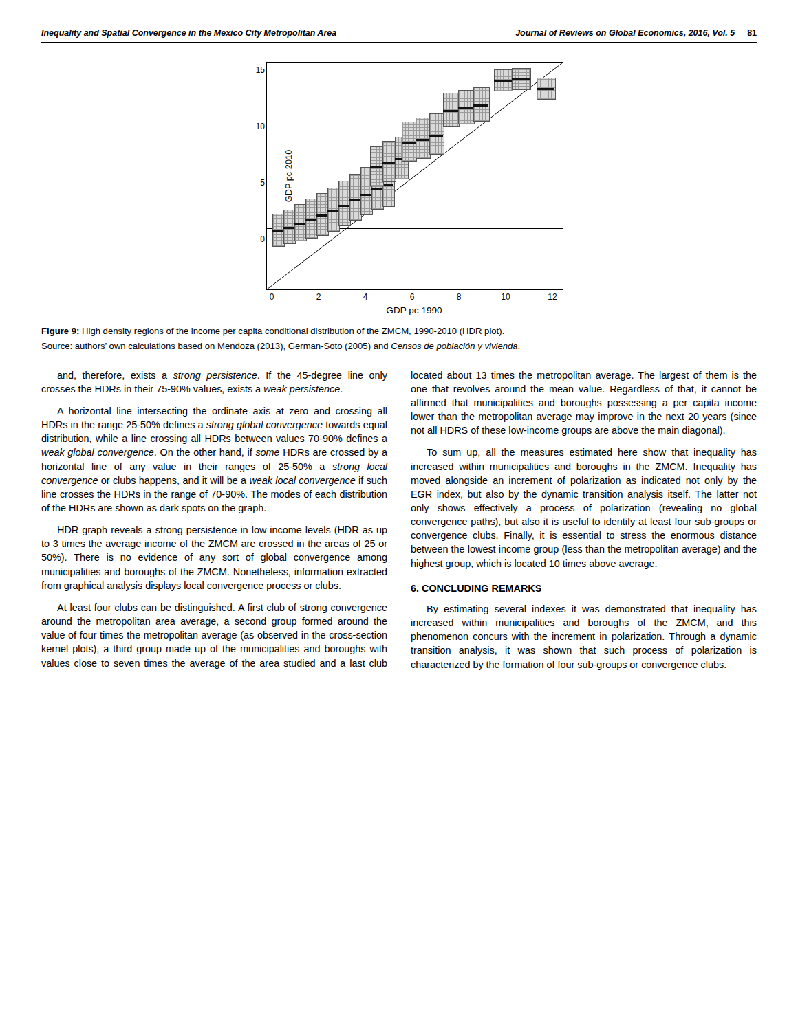Inequality and Spatial Convergence in the Mexico City Metropolitan Area Journal of Reviews on Global Economics, 2016, Vol. 581
GDP pc 2010
15 10 5 0
0 2 4 6 8 10 12
GDP pc 1990
Figure 9: High density regions of the income per capita conditional distribution of the ZMCM, 1990-2010 (HDR plot). Source: authors’ own calculations based on Mendoza (2013), German-Soto (2005) and Censos de población y vivienda.
and, therefore, exists a strong persistence. If the 45-degree line only crosses the HDRs in their 75-90% values, exists a weak persistence.
A horizontal line intersecting the ordinate axis at zero and crossing all HDRs in the range 25-50% defines a strong global convergence towards equal distribution, while a line crossing all HDRs between values 70-90% defines a weak global convergence. On the other hand, if some HDRs are crossed by a horizontal line of any value in their ranges of 25-50% a strong local convergence or clubs happens, and it will be a weak local convergence if such line crosses the HDRs in the range of 70-90%. The modes of each distribution of the HDRs are shown as dark spots on the graph.
HDR graph reveals a strong persistence in low income levels (HDR as up to 3 times the average income of the ZMCM are crossed in the areas of 25 or 50%). There is no evidence of any sort of global convergence among municipalities and boroughs of the ZMCM. Nonetheless, information extracted from graphical analysis displays local convergence process or clubs.
At least four clubs can be distinguished. A first club of strong convergence around the metropolitan area average, a second group formed around the value of four times the metropolitan average (as observed in the cross-section kernel plots), a third group made up of the municipalities and boroughs with values close to seven times the average of the area studied and a last club located about 13 times the metropolitan average. The largest of them is the one that revolves around the mean value. Regardless of that, it cannot be affirmed that municipalities and boroughs possessing a per capita income lower than the metropolitan average may improve in the next 20 years (since not all HDRS of these low-income groups are above the main diagonal).
To sum up, all the measures estimated here show that inequality has increased within municipalities and boroughs in the ZMCM. Inequality has moved alongside an increment of polarization as indicated not only by the EGR index, but also by the dynamic transition analysis itself. The latter not only shows effectively a process of polarization (revealing no global convergence paths), but also it is useful to identify at least four sub-groups or convergence clubs. Finally, it is essential to stress the enormous distance between the lowest income group (less than the metropolitan average) and the highest group, which is located 10 times above average.
6. CONCLUDING REMARKS
By estimating several indexes it was demonstrated that inequality has increased within municipalities and boroughs of the ZMCM, and this phenomenon concurs with the increment in polarization. Through a dynamic transition analysis, it was shown that such process of polarization is characterized by the formation of four sub-groups or convergence clubs.